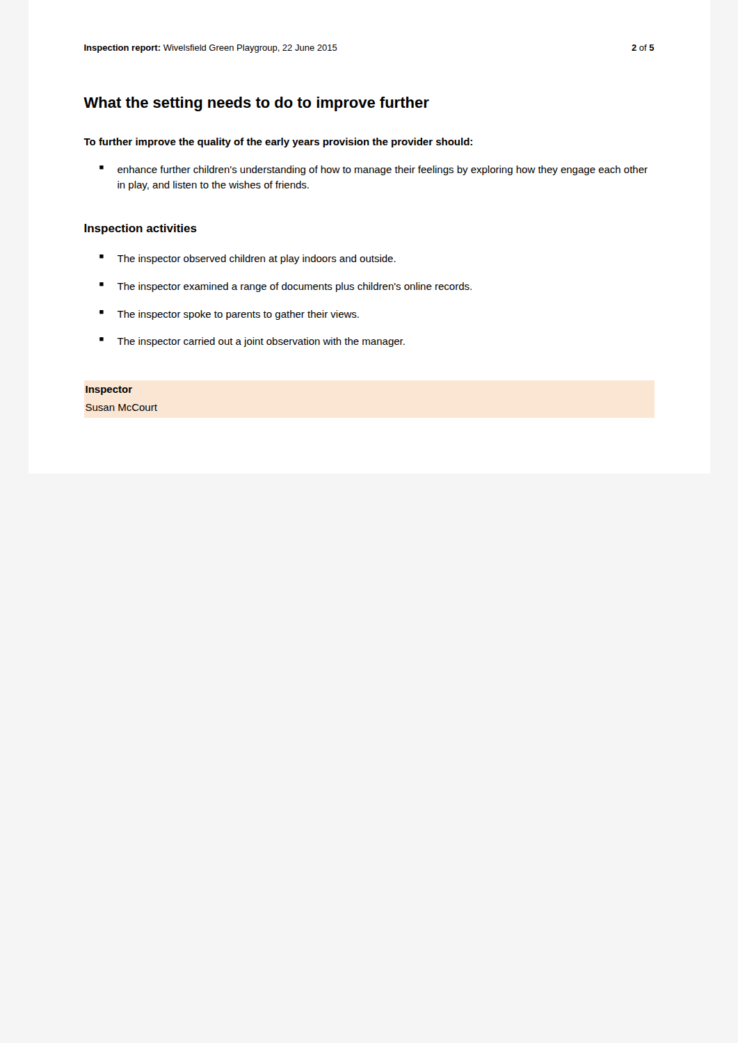Inspection report: Wivelsfield Green Playgroup, 22 June 2015
2 of 5
What the setting needs to do to improve further
To further improve the quality of the early years provision the provider should:
enhance further children's understanding of how to manage their feelings by exploring how they engage each other in play, and listen to the wishes of friends.
Inspection activities
The inspector observed children at play indoors and outside.
The inspector examined a range of documents plus children's online records.
The inspector spoke to parents to gather their views.
The inspector carried out a joint observation with the manager.
Inspector Susan McCourt